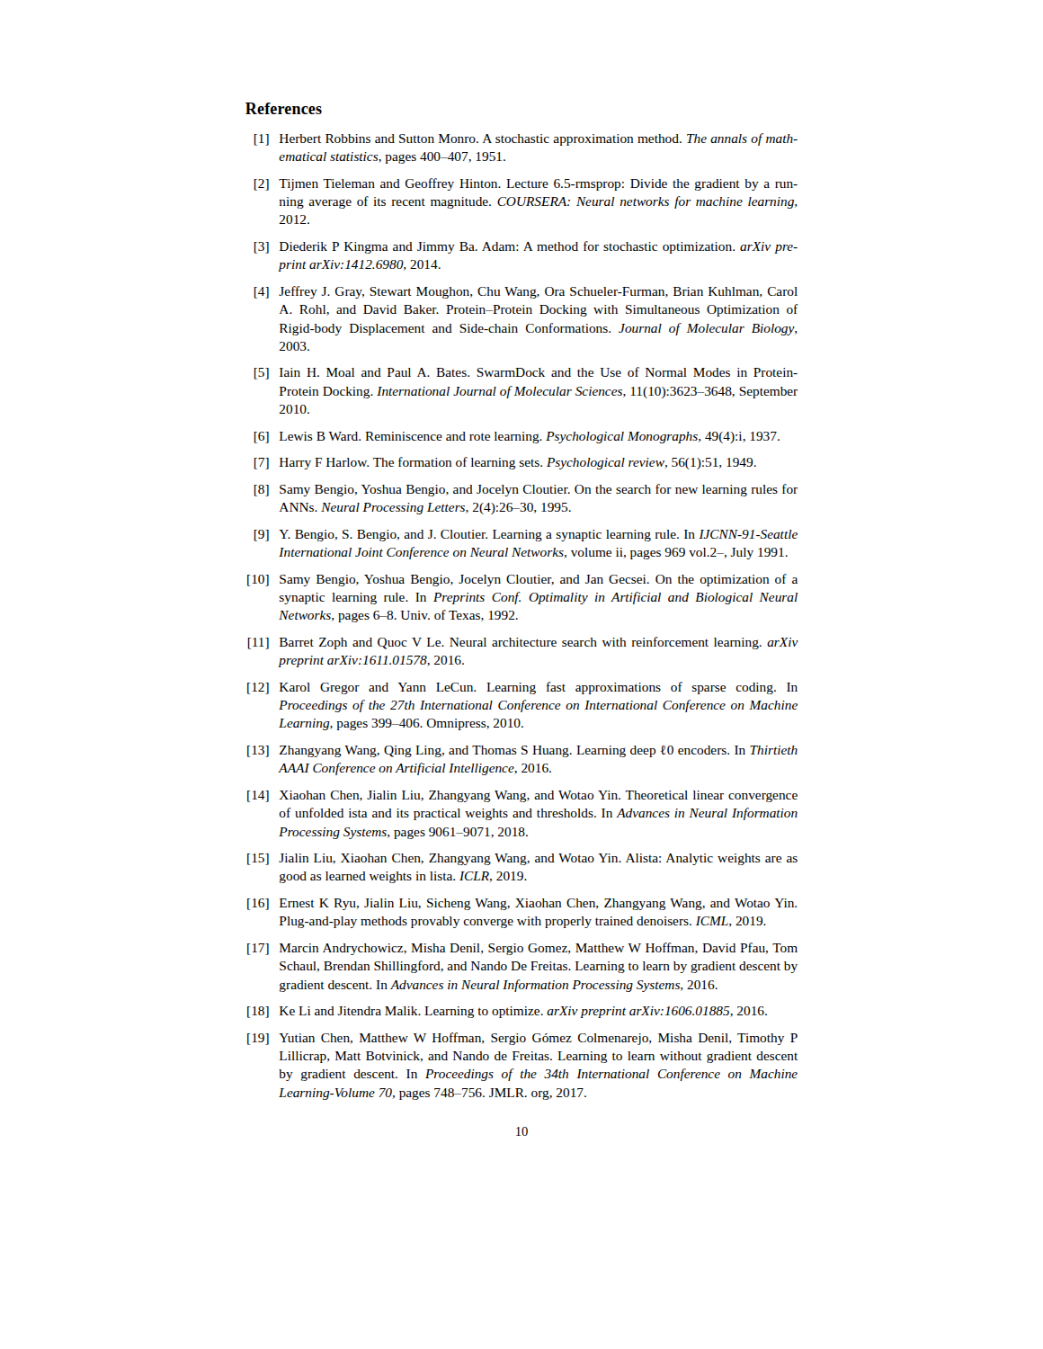References
[1] Herbert Robbins and Sutton Monro. A stochastic approximation method. The annals of mathematical statistics, pages 400–407, 1951.
[2] Tijmen Tieleman and Geoffrey Hinton. Lecture 6.5-rmsprop: Divide the gradient by a running average of its recent magnitude. COURSERA: Neural networks for machine learning, 2012.
[3] Diederik P Kingma and Jimmy Ba. Adam: A method for stochastic optimization. arXiv preprint arXiv:1412.6980, 2014.
[4] Jeffrey J. Gray, Stewart Moughon, Chu Wang, Ora Schueler-Furman, Brian Kuhlman, Carol A. Rohl, and David Baker. Protein–Protein Docking with Simultaneous Optimization of Rigid-body Displacement and Side-chain Conformations. Journal of Molecular Biology, 2003.
[5] Iain H. Moal and Paul A. Bates. SwarmDock and the Use of Normal Modes in Protein-Protein Docking. International Journal of Molecular Sciences, 11(10):3623–3648, September 2010.
[6] Lewis B Ward. Reminiscence and rote learning. Psychological Monographs, 49(4):i, 1937.
[7] Harry F Harlow. The formation of learning sets. Psychological review, 56(1):51, 1949.
[8] Samy Bengio, Yoshua Bengio, and Jocelyn Cloutier. On the search for new learning rules for ANNs. Neural Processing Letters, 2(4):26–30, 1995.
[9] Y. Bengio, S. Bengio, and J. Cloutier. Learning a synaptic learning rule. In IJCNN-91-Seattle International Joint Conference on Neural Networks, volume ii, pages 969 vol.2–, July 1991.
[10] Samy Bengio, Yoshua Bengio, Jocelyn Cloutier, and Jan Gecsei. On the optimization of a synaptic learning rule. In Preprints Conf. Optimality in Artificial and Biological Neural Networks, pages 6–8. Univ. of Texas, 1992.
[11] Barret Zoph and Quoc V Le. Neural architecture search with reinforcement learning. arXiv preprint arXiv:1611.01578, 2016.
[12] Karol Gregor and Yann LeCun. Learning fast approximations of sparse coding. In Proceedings of the 27th International Conference on International Conference on Machine Learning, pages 399–406. Omnipress, 2010.
[13] Zhangyang Wang, Qing Ling, and Thomas S Huang. Learning deep ℓ0 encoders. In Thirtieth AAAI Conference on Artificial Intelligence, 2016.
[14] Xiaohan Chen, Jialin Liu, Zhangyang Wang, and Wotao Yin. Theoretical linear convergence of unfolded ista and its practical weights and thresholds. In Advances in Neural Information Processing Systems, pages 9061–9071, 2018.
[15] Jialin Liu, Xiaohan Chen, Zhangyang Wang, and Wotao Yin. Alista: Analytic weights are as good as learned weights in lista. ICLR, 2019.
[16] Ernest K Ryu, Jialin Liu, Sicheng Wang, Xiaohan Chen, Zhangyang Wang, and Wotao Yin. Plug-and-play methods provably converge with properly trained denoisers. ICML, 2019.
[17] Marcin Andrychowicz, Misha Denil, Sergio Gomez, Matthew W Hoffman, David Pfau, Tom Schaul, Brendan Shillingford, and Nando De Freitas. Learning to learn by gradient descent by gradient descent. In Advances in Neural Information Processing Systems, 2016.
[18] Ke Li and Jitendra Malik. Learning to optimize. arXiv preprint arXiv:1606.01885, 2016.
[19] Yutian Chen, Matthew W Hoffman, Sergio Gómez Colmenarejo, Misha Denil, Timothy P Lillicrap, Matt Botvinick, and Nando de Freitas. Learning to learn without gradient descent by gradient descent. In Proceedings of the 34th International Conference on Machine Learning-Volume 70, pages 748–756. JMLR. org, 2017.
10